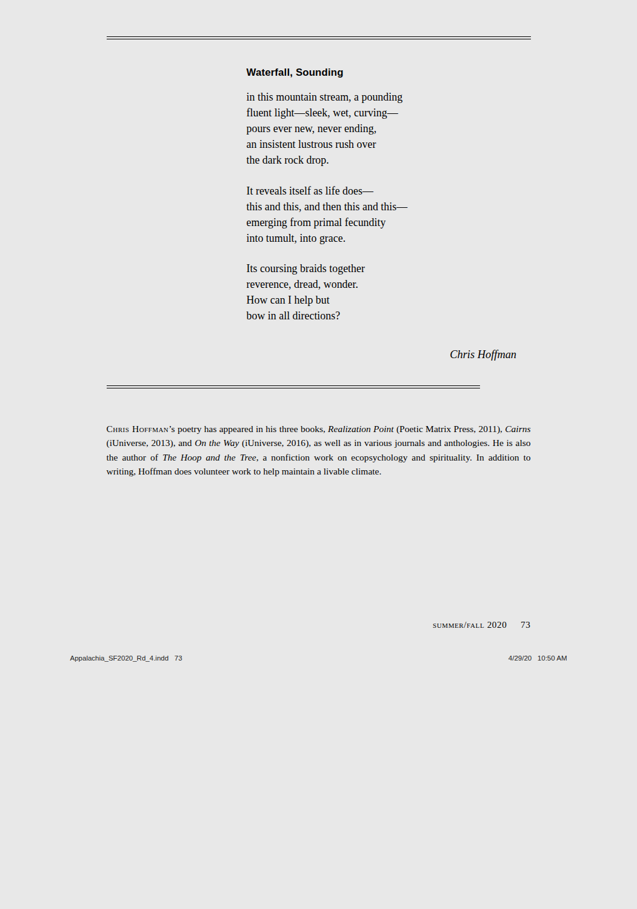Waterfall, Sounding
in this mountain stream, a pounding
fluent light—sleek, wet, curving—
pours ever new, never ending,
an insistent lustrous rush over
the dark rock drop.
It reveals itself as life does—
this and this, and then this and this—
emerging from primal fecundity
into tumult, into grace.
Its coursing braids together
reverence, dread, wonder.
How can I help but
bow in all directions?
Chris Hoffman
Chris Hoffman’s poetry has appeared in his three books, Realization Point (Poetic Matrix Press, 2011), Cairns (iUniverse, 2013), and On the Way (iUniverse, 2016), as well as in various journals and anthologies. He is also the author of The Hoop and the Tree, a nonfiction work on ecopsychology and spirituality. In addition to writing, Hoffman does volunteer work to help maintain a livable climate.
summer/fall 2020 73
Appalachia_SF2020_Rd_4.indd 73 4/29/20 10:50 AM